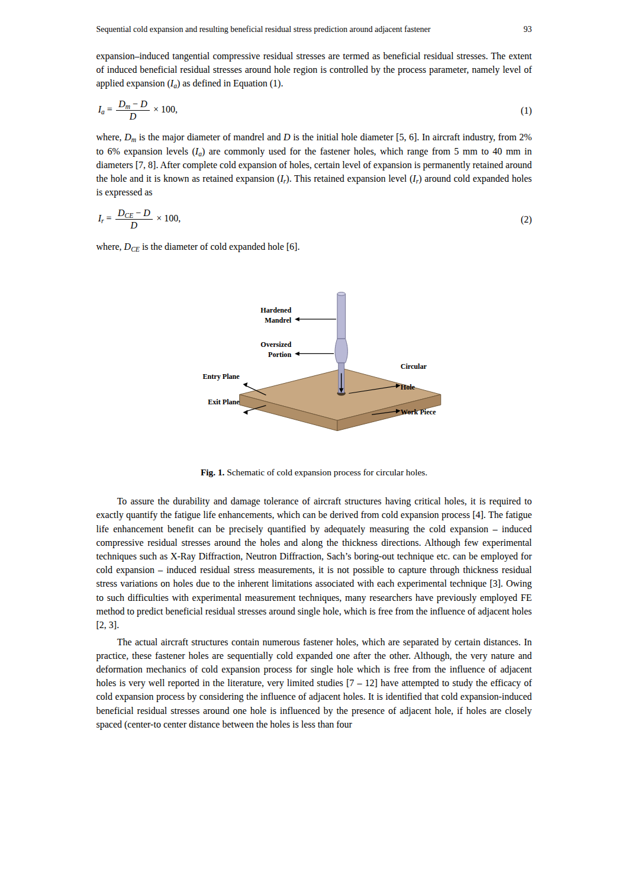Sequential cold expansion and resulting beneficial residual stress prediction around adjacent fastener 93
expansion–induced tangential compressive residual stresses are termed as beneficial residual stresses. The extent of induced beneficial residual stresses around hole region is controlled by the process parameter, namely level of applied expansion (Ia) as defined in Equation (1).
Ia = Dm − D D × 100, (1)
where, Dm is the major diameter of mandrel and D is the initial hole diameter [5, 6]. In aircraft industry, from 2% to 6% expansion levels (Ia) are commonly used for the fastener holes, which range from 5 mm to 40 mm in diameters [7, 8]. After complete cold expansion of holes, certain level of expansion is permanently retained around the hole and it is known as retained expansion (Ir). This retained expansion level (Ir) around cold expanded holes is expressed as
Ir = DCE − D D × 100, (2)
where, DCE is the diameter of cold expanded hole [6].
Hardened Mandrel Oversized Portion Entry Plane Exit Plane Circular Hole Work Piece
Fig. 1. Schematic of cold expansion process for circular holes.
To assure the durability and damage tolerance of aircraft structures having critical holes, it is required to exactly quantify the fatigue life enhancements, which can be derived from cold expansion process [4]. The fatigue life enhancement benefit can be precisely quantified by adequately measuring the cold expansion – induced compressive residual stresses around the holes and along the thickness directions. Although few experimental techniques such as X-Ray Diffraction, Neutron Diffraction, Sach’s boring-out technique etc. can be employed for cold expansion – induced residual stress measurements, it is not possible to capture through thickness residual stress variations on holes due to the inherent limitations associated with each experimental technique [3]. Owing to such difficulties with experimental measurement techniques, many researchers have previously employed FE method to predict beneficial residual stresses around single hole, which is free from the influence of adjacent holes [2, 3].
The actual aircraft structures contain numerous fastener holes, which are separated by certain distances. In practice, these fastener holes are sequentially cold expanded one after the other. Although, the very nature and deformation mechanics of cold expansion process for single hole which is free from the influence of adjacent holes is very well reported in the literature, very limited studies [7 – 12] have attempted to study the efficacy of cold expansion process by considering the influence of adjacent holes. It is identified that cold expansion-induced beneficial residual stresses around one hole is influenced by the presence of adjacent hole, if holes are closely spaced (center-to center distance between the holes is less than four